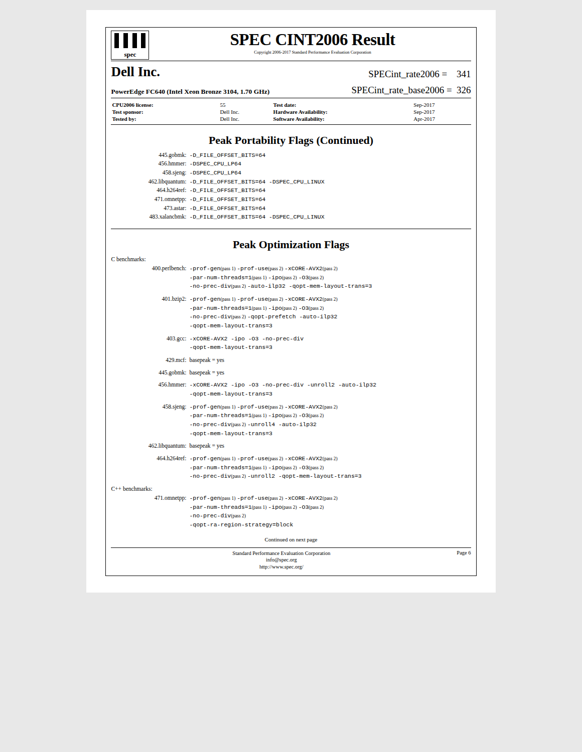spec
SPEC CINT2006 Result
Copyright 2006-2017 Standard Performance Evaluation Corporation
Dell Inc.
SPECint_rate2006 = 341
PowerEdge FC640 (Intel Xeon Bronze 3104, 1.70 GHz)
SPECint_rate_base2006 = 326
| CPU2006 license: | 55 | Test date: | Sep-2017 |
| Test sponsor: | Dell Inc. | Hardware Availability: | Sep-2017 |
| Tested by: | Dell Inc. | Software Availability: | Apr-2017 |
Peak Portability Flags (Continued)
445.gobmk:
-D_FILE_OFFSET_BITS=64
456.hmmer:
-DSPEC_CPU_LP64
458.sjeng:
-DSPEC_CPU_LP64
462.libquantum:
-D_FILE_OFFSET_BITS=64 -DSPEC_CPU_LINUX
464.h264ref:
-D_FILE_OFFSET_BITS=64
471.omnetpp:
-D_FILE_OFFSET_BITS=64
473.astar:
-D_FILE_OFFSET_BITS=64
483.xalancbmk:
-D_FILE_OFFSET_BITS=64 -DSPEC_CPU_LINUX
Peak Optimization Flags
C benchmarks:
400.perlbench:
-prof-gen(pass 1) -prof-use(pass 2) -xCORE-AVX2(pass 2)
-par-num-threads=1(pass 1) -ipo(pass 2) -O3(pass 2)
-no-prec-div(pass 2) -auto-ilp32 -qopt-mem-layout-trans=3
401.bzip2:
-prof-gen(pass 1) -prof-use(pass 2) -xCORE-AVX2(pass 2)
-par-num-threads=1(pass 1) -ipo(pass 2) -O3(pass 2)
-no-prec-div(pass 2) -qopt-prefetch -auto-ilp32
-qopt-mem-layout-trans=3
403.gcc:
-xCORE-AVX2 -ipo -O3 -no-prec-div
-qopt-mem-layout-trans=3
429.mcf:
basepeak = yes
445.gobmk:
basepeak = yes
456.hmmer:
-xCORE-AVX2 -ipo -O3 -no-prec-div -unroll2 -auto-ilp32
-qopt-mem-layout-trans=3
458.sjeng:
-prof-gen(pass 1) -prof-use(pass 2) -xCORE-AVX2(pass 2)
-par-num-threads=1(pass 1) -ipo(pass 2) -O3(pass 2)
-no-prec-div(pass 2) -unroll4 -auto-ilp32
-qopt-mem-layout-trans=3
462.libquantum:
basepeak = yes
464.h264ref:
-prof-gen(pass 1) -prof-use(pass 2) -xCORE-AVX2(pass 2)
-par-num-threads=1(pass 1) -ipo(pass 2) -O3(pass 2)
-no-prec-div(pass 2) -unroll2 -qopt-mem-layout-trans=3
C++ benchmarks:
471.omnetpp:
-prof-gen(pass 1) -prof-use(pass 2) -xCORE-AVX2(pass 2)
-par-num-threads=1(pass 1) -ipo(pass 2) -O3(pass 2)
-no-prec-div(pass 2)
-qopt-ra-region-strategy=block
Continued on next page
Standard Performance Evaluation Corporation
info@spec.org
http://www.spec.org/
Page 6